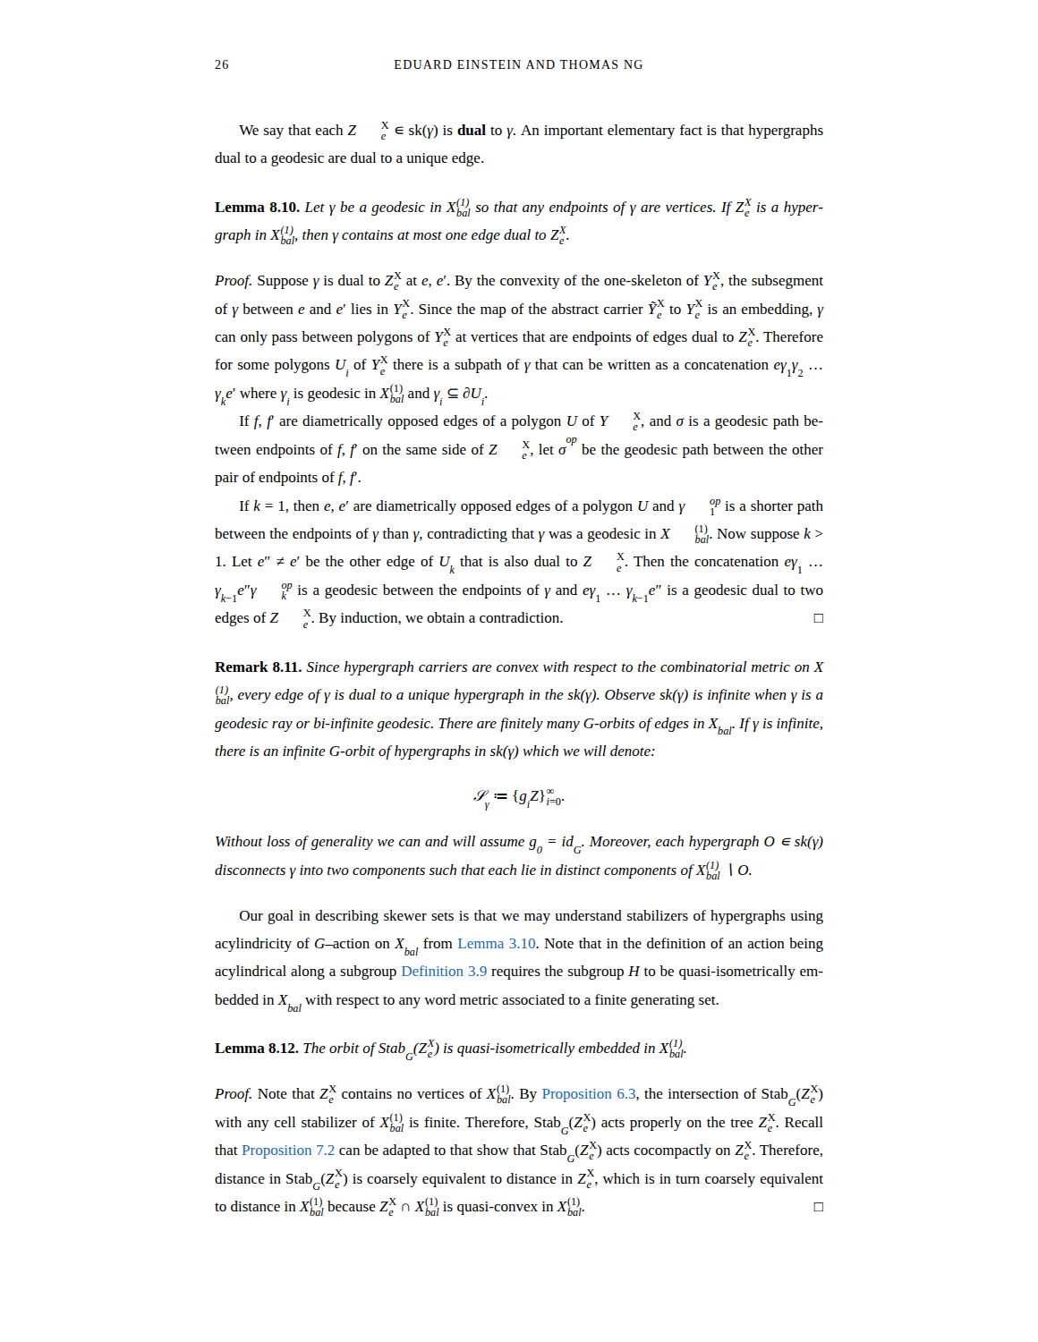26 Eduard Einstein and Thomas Ng 26
We say that each ZXe ∊ sk(γ) is dual to γ. An important elementary fact is that hypergraphs dual to a geodesic are dual to a unique edge.
Lemma 8.10. Let γ be a geodesic in X(1) bal so that any endpoints of γ are vertices. If ZXe is a hypergraph in X(1) bal, then γ contains at most one edge dual to ZXe.
Proof. Suppose γ is dual to ZXe at e, e′. By the convexity of the one-skeleton of YXe, the subsegment of γ between e and e′ lies in YXe. Since the map of the abstract carrier ỸXe to YXe is an embedding, γ can only pass between polygons of YXe at vertices that are endpoints of edges dual to ZXe. Therefore for some polygons Ui of YXe there is a subpath of γ that can be written as a concatenation eγ1γ2 … γke′ where γi is geodesic in X(1) bal and γi ⊆ ∂Ui.
If f, f′ are diametrically opposed edges of a polygon U of YXe, and σ is a geodesic path between endpoints of f, f′ on the same side of ZXe, let σop be the geodesic path between the other pair of endpoints of f, f′.
If k = 1, then e, e′ are diametrically opposed edges of a polygon U and γop 1 is a shorter path between the endpoints of γ than γ, contradicting that γ was a geodesic in X(1) bal. Now suppose k > 1. Let e″ ≠ e′ be the other edge of Uk that is also dual to ZXe. Then the concatenation eγ1 … γk−1e″γop k is a geodesic between the endpoints of γ and eγ1 … γk−1e″ is a geodesic dual to two edges of ZXe. By induction, we obtain a contradiction. □
Remark 8.11. Since hypergraph carriers are convex with respect to the combinatorial metric on X(1) bal, every edge of γ is dual to a unique hypergraph in the sk(γ). Observe sk(γ) is infinite when γ is a geodesic ray or bi-infinite geodesic. There are finitely many G-orbits of edges in Xbal. If γ is infinite, there is an infinite G-orbit of hypergraphs in sk(γ) which we will denote:
𝒮γ ≔ {giZ}∞i=0.
Without loss of generality we can and will assume g0 = idG. Moreover, each hypergraph O ∊ sk(γ) disconnects γ into two components such that each lie in distinct components of X(1) bal ∖ O.
Our goal in describing skewer sets is that we may understand stabilizers of hypergraphs using acylindricity of G–action on Xbal from Lemma 3.10. Note that in the definition of an action being acylindrical along a subgroup Definition 3.9 requires the subgroup H to be quasi-isometrically embedded in Xbal with respect to any word metric associated to a finite generating set.
Lemma 8.12. The orbit of StabG(ZXe) is quasi-isometrically embedded in X(1) bal.
Proof. Note that ZXe contains no vertices of X(1) bal. By Proposition 6.3, the intersection of StabG(ZXe) with any cell stabilizer of X(1) bal is finite. Therefore, StabG(ZXe) acts properly on the tree ZXe. Recall that Proposition 7.2 can be adapted to that show that StabG(ZXe) acts cocompactly on ZXe. Therefore, distance in StabG(ZXe) is coarsely equivalent to distance in ZXe, which is in turn coarsely equivalent to distance in X(1) bal because ZXe ∩ X(1) bal is quasi-convex in X(1) bal. □